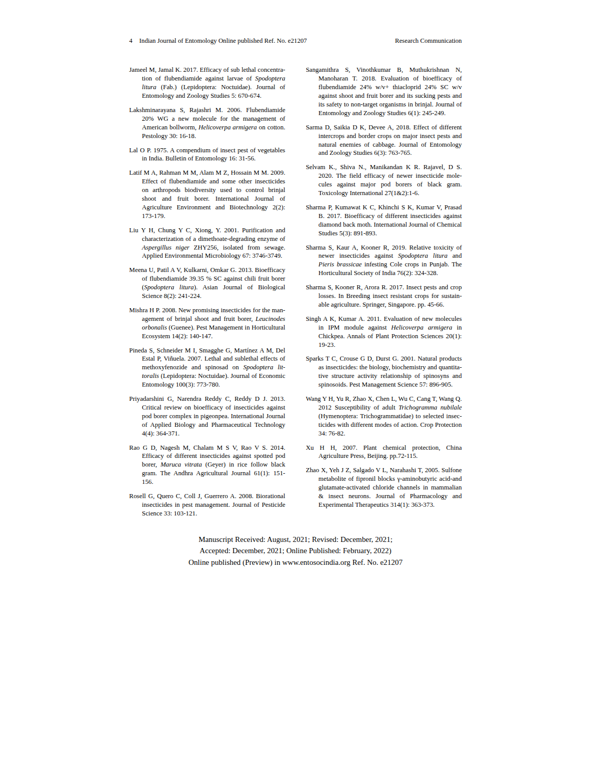4 Indian Journal of Entomology Online published Ref. No. e21207
Research Communication
Jameel M, Jamal K. 2017. Efficacy of sub lethal concentration of flubendiamide against larvae of Spodoptera litura (Fab.) (Lepidoptera: Noctuidae). Journal of Entomology and Zoology Studies 5: 670-674.
Lakshminarayana S, Rajashri M. 2006. Flubendiamide 20% WG a new molecule for the management of American bollworm, Helicoverpa armigera on cotton. Pestology 30: 16-18.
Lal O P. 1975. A compendium of insect pest of vegetables in India. Bulletin of Entomology 16: 31-56.
Latif M A, Rahman M M, Alam M Z, Hossain M M. 2009. Effect of flubendiamide and some other insecticides on arthropods biodiversity used to control brinjal shoot and fruit borer. International Journal of Agriculture Environment and Biotechnology 2(2): 173-179.
Liu Y H, Chung Y C, Xiong, Y. 2001. Purification and characterization of a dimethoate-degrading enzyme of Aspergillus niger ZHY256, isolated from sewage. Applied Environmental Microbiology 67: 3746-3749.
Meena U, Patil A V, Kulkarni, Omkar G. 2013. Bioefficacy of flubendiamide 39.35 % SC against chili fruit borer (Spodoptera litura). Asian Journal of Biological Science 8(2): 241-224.
Mishra H P. 2008. New promising insecticides for the management of brinjal shoot and fruit borer, Leucinodes orbonalis (Guenee). Pest Management in Horticultural Ecosystem 14(2): 140-147.
Pineda S, Schneider M I, Smagghe G, Martínez A M, Del Estal P, Viñuela. 2007. Lethal and sublethal effects of methoxyfenozide and spinosad on Spodoptera littoralis (Lepidoptera: Noctuidae). Journal of Economic Entomology 100(3): 773-780.
Priyadarshini G, Narendra Reddy C, Reddy D J. 2013. Critical review on bioefficacy of insecticides against pod borer complex in pigeonpea. International Journal of Applied Biology and Pharmaceutical Technology 4(4): 364-371.
Rao G D, Nagesh M, Chalam M S V, Rao V S. 2014. Efficacy of different insecticides against spotted pod borer, Maruca vitrata (Geyer) in rice follow black gram. The Andhra Agricultural Journal 61(1): 151-156.
Rosell G, Quero C, Coll J, Guerrero A. 2008. Biorational insecticides in pest management. Journal of Pesticide Science 33: 103-121.
Sangamithra S, Vinothkumar B, Muthukrishnan N, Manoharan T. 2018. Evaluation of bioefficacy of flubendiamide 24% w/v+ thiacloprid 24% SC w/v against shoot and fruit borer and its sucking pests and its safety to non-target organisms in brinjal. Journal of Entomology and Zoology Studies 6(1): 245-249.
Sarma D, Saikia D K, Devee A, 2018. Effect of different intercrops and border crops on major insect pests and natural enemies of cabbage. Journal of Entomology and Zoology Studies 6(3): 763-765.
Selvam K., Shiva N., Manikandan K R. Rajavel, D S. 2020. The field efficacy of newer insecticide molecules against major pod borers of black gram. Toxicology International 27(1&2):1-6.
Sharma P, Kumawat K C, Khinchi S K, Kumar V, Prasad B. 2017. Bioefficacy of different insecticides against diamond back moth. International Journal of Chemical Studies 5(3): 891-893.
Sharma S, Kaur A, Kooner R, 2019. Relative toxicity of newer insecticides against Spodoptera litura and Pieris brassicae infesting Cole crops in Punjab. The Horticultural Society of India 76(2): 324-328.
Sharma S, Kooner R, Arora R. 2017. Insect pests and crop losses. In Breeding insect resistant crops for sustainable agriculture. Springer, Singapore. pp. 45-66.
Singh A K, Kumar A. 2011. Evaluation of new molecules in IPM module against Helicoverpa armigera in Chickpea. Annals of Plant Protection Sciences 20(1): 19-23.
Sparks T C, Crouse G D, Durst G. 2001. Natural products as insecticides: the biology, biochemistry and quantitative structure activity relationship of spinosyns and spinosoids. Pest Management Science 57: 896-905.
Wang Y H, Yu R, Zhao X, Chen L, Wu C, Cang T, Wang Q. 2012 Susceptibility of adult Trichogramma nubilale (Hymenoptera: Trichogrammatidae) to selected insecticides with different modes of action. Crop Protection 34: 76-82.
Xu H H, 2007. Plant chemical protection, China Agriculture Press, Beijing. pp.72-115.
Zhao X, Yeh J Z, Salgado V L, Narahashi T, 2005. Sulfone metabolite of fipronil blocks γ-aminobutyric acid-and glutamate-activated chloride channels in mammalian & insect neurons. Journal of Pharmacology and Experimental Therapeutics 314(1): 363-373.
Manuscript Received: August, 2021; Revised: December, 2021; Accepted: December, 2021; Online Published: February, 2022) Online published (Preview) in www.entosocindia.org Ref. No. e21207